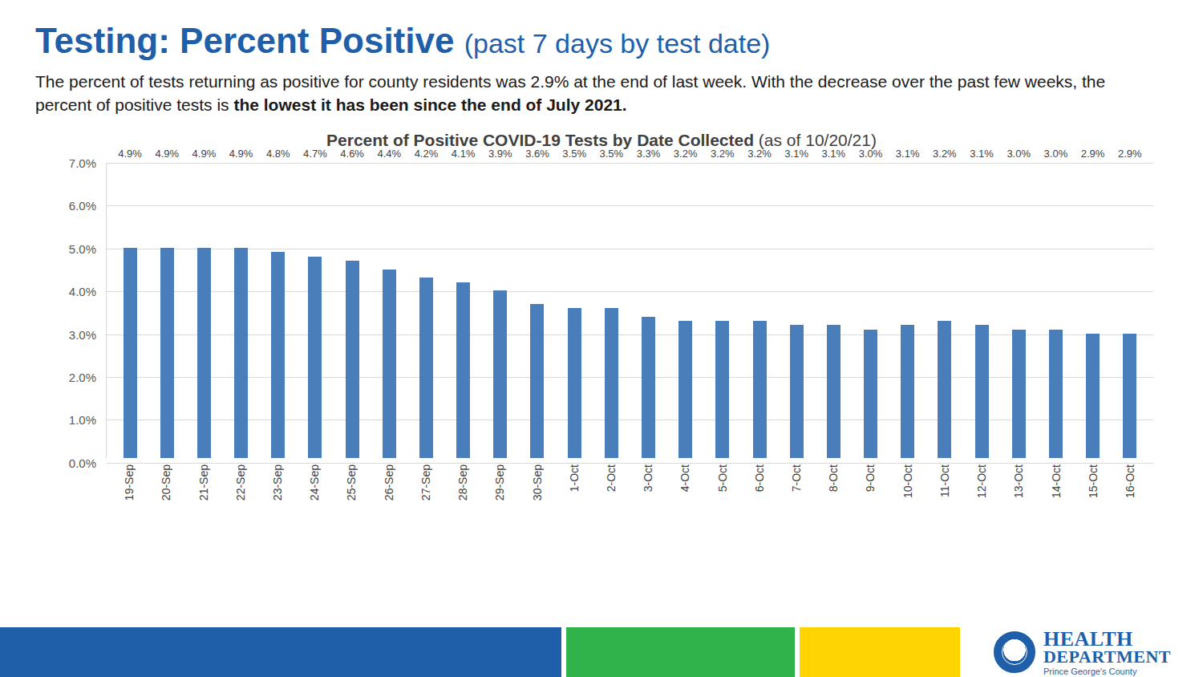Testing: Percent Positive (past 7 days by test date)
The percent of tests returning as positive for county residents was 2.9% at the end of last week. With the decrease over the past few weeks, the percent of positive tests is the lowest it has been since the end of July 2021.
Percent of Positive COVID-19 Tests by Date Collected (as of 10/20/21)
7.0%
6.0%
5.0%
4.0%
3.0%
2.0%
1.0%
0.0%
4.9%
4.9%
4.9%
4.9%
4.8%
4.7%
4.6%
4.4%
4.2%
4.1%
3.9%
3.6%
3.5%
3.5%
3.3%
3.2%
3.2%
3.2%
3.1%
3.1%
3.0%
3.1%
3.2%
3.1%
3.0%
3.0%
2.9%
2.9%
19-Sep
20-Sep
21-Sep
22-Sep
23-Sep
24-Sep
25-Sep
26-Sep
27-Sep
28-Sep
29-Sep
30-Sep
1-Oct
2-Oct
3-Oct
4-Oct
5-Oct
6-Oct
7-Oct
8-Oct
9-Oct
10-Oct
11-Oct
12-Oct
13-Oct
14-Oct
15-Oct
16-Oct
HEALTH DEPARTMENT Prince George's County